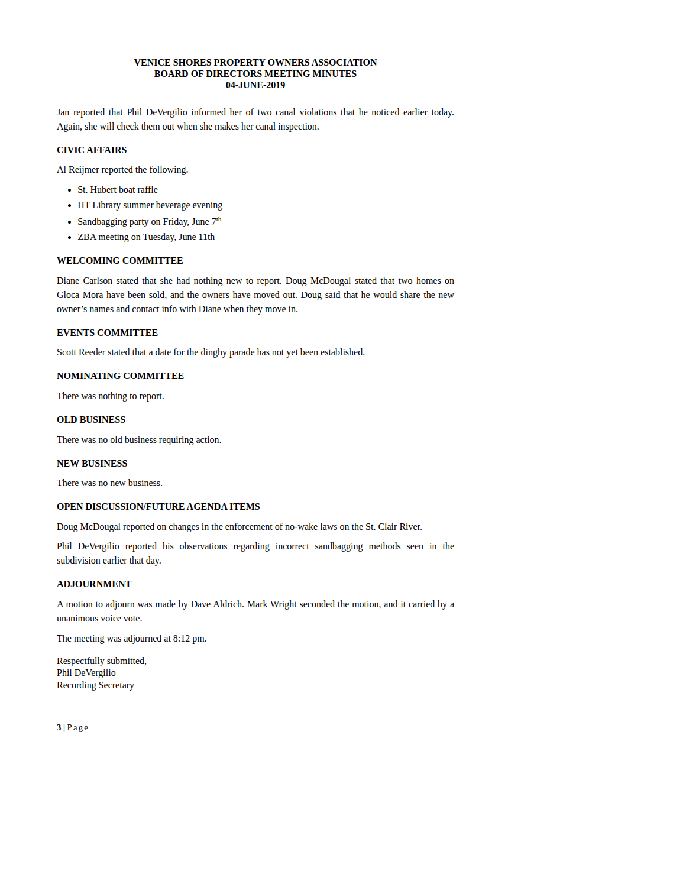Venice Shores Property Owners Association
Board of Directors Meeting Minutes
04-June-2019
Jan reported that Phil DeVergilio informed her of two canal violations that he noticed earlier today. Again, she will check them out when she makes her canal inspection.
Civic Affairs
Al Reijmer reported the following.
St. Hubert boat raffle
HT Library summer beverage evening
Sandbagging party on Friday, June 7th
ZBA meeting on Tuesday, June 11th
Welcoming Committee
Diane Carlson stated that she had nothing new to report. Doug McDougal stated that two homes on Gloca Mora have been sold, and the owners have moved out. Doug said that he would share the new owner’s names and contact info with Diane when they move in.
Events Committee
Scott Reeder stated that a date for the dinghy parade has not yet been established.
Nominating Committee
There was nothing to report.
Old Business
There was no old business requiring action.
New Business
There was no new business.
Open Discussion/Future Agenda Items
Doug McDougal reported on changes in the enforcement of no-wake laws on the St. Clair River.
Phil DeVergilio reported his observations regarding incorrect sandbagging methods seen in the subdivision earlier that day.
Adjournment
A motion to adjourn was made by Dave Aldrich. Mark Wright seconded the motion, and it carried by a unanimous voice vote.
The meeting was adjourned at 8:12 pm.
Respectfully submitted,
Phil DeVergilio
Recording Secretary
3 | Page